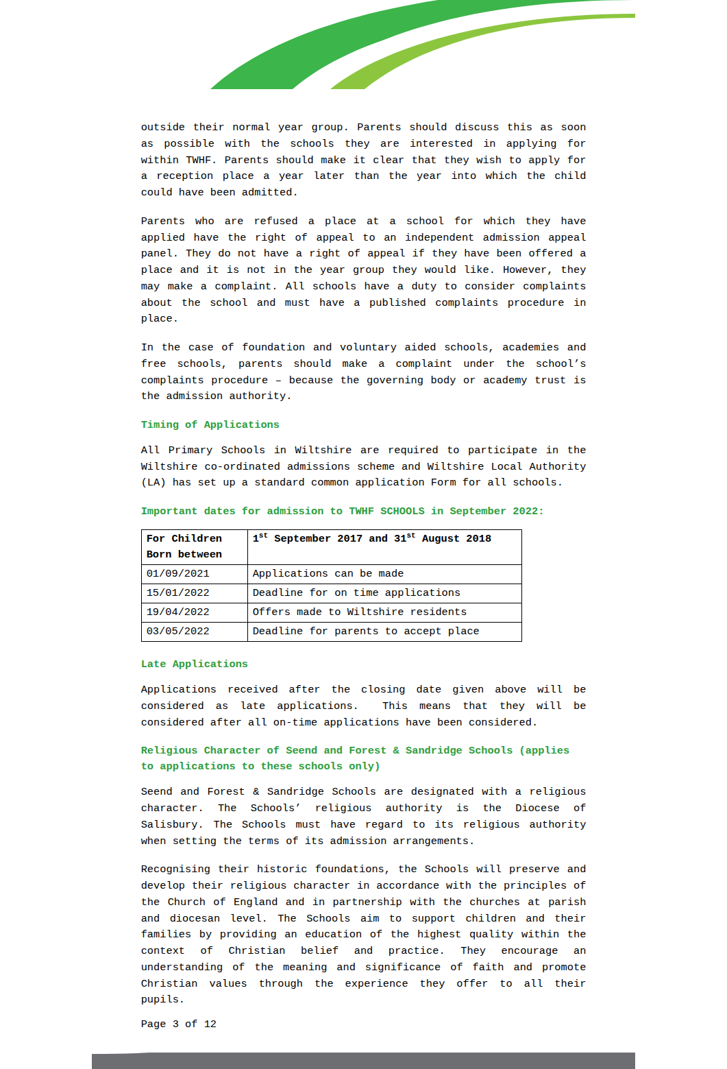outside their normal year group. Parents should discuss this as soon as possible with the schools they are interested in applying for within TWHF. Parents should make it clear that they wish to apply for a reception place a year later than the year into which the child could have been admitted.
Parents who are refused a place at a school for which they have applied have the right of appeal to an independent admission appeal panel. They do not have a right of appeal if they have been offered a place and it is not in the year group they would like. However, they may make a complaint. All schools have a duty to consider complaints about the school and must have a published complaints procedure in place.
In the case of foundation and voluntary aided schools, academies and free schools, parents should make a complaint under the school’s complaints procedure – because the governing body or academy trust is the admission authority.
Timing of Applications
All Primary Schools in Wiltshire are required to participate in the Wiltshire co-ordinated admissions scheme and Wiltshire Local Authority (LA) has set up a standard common application Form for all schools.
Important dates for admission to TWHF SCHOOLS in September 2022:
| For Children Born between | 1 st September 2017 and 31 st August 2018 |
| 01/09/2021 | Applications can be made |
| 15/01/2022 | Deadline for on time applications |
| 19/04/2022 | Offers made to Wiltshire residents |
| 03/05/2022 | Deadline for parents to accept place |
Late Applications
Applications received after the closing date given above will be considered as late applications. This means that they will be considered after all on-time applications have been considered.
Religious Character of Seend and Forest & Sandridge Schools (applies to applications to these schools only)
Seend and Forest & Sandridge Schools are designated with a religious character. The Schools’ religious authority is the Diocese of Salisbury. The Schools must have regard to its religious authority when setting the terms of its admission arrangements.
Recognising their historic foundations, the Schools will preserve and develop their religious character in accordance with the principles of the Church of England and in partnership with the churches at parish and diocesan level. The Schools aim to support children and their families by providing an education of the highest quality within the context of Christian belief and practice. They encourage an understanding of the meaning and significance of faith and promote Christian values through the experience they offer to all their pupils.
Page 3 of 12